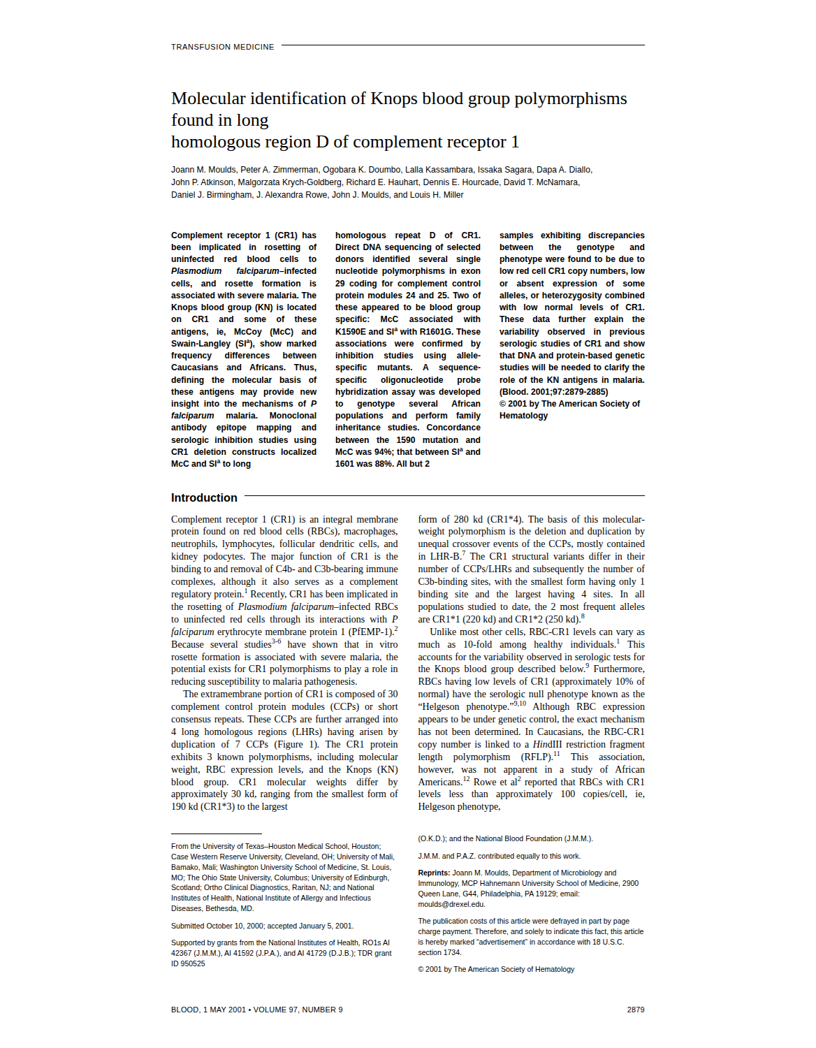TRANSFUSION MEDICINE
Molecular identification of Knops blood group polymorphisms found in long
homologous region D of complement receptor 1
Joann M. Moulds, Peter A. Zimmerman, Ogobara K. Doumbo, Lalla Kassambara, Issaka Sagara, Dapa A. Diallo,
John P. Atkinson, Malgorzata Krych-Goldberg, Richard E. Hauhart, Dennis E. Hourcade, David T. McNamara,
Daniel J. Birmingham, J. Alexandra Rowe, John J. Moulds, and Louis H. Miller
Complement receptor 1 (CR1) has been implicated in rosetting of uninfected red blood cells to Plasmodium falciparum–infected cells, and rosette formation is associated with severe malaria. The Knops blood group (KN) is located on CR1 and some of these antigens, ie, McCoy (McC) and Swain-Langley (Sla), show marked frequency differences between Caucasians and Africans. Thus, defining the molecular basis of these antigens may provide new insight into the mechanisms of P falciparum malaria. Monoclonal antibody epitope mapping and serologic inhibition studies using CR1 deletion constructs localized McC and Sla to long
homologous repeat D of CR1. Direct DNA sequencing of selected donors identified several single nucleotide polymorphisms in exon 29 coding for complement control protein modules 24 and 25. Two of these appeared to be blood group specific: McC associated with K1590E and Sla with R1601G. These associations were confirmed by inhibition studies using allele-specific mutants. A sequence-specific oligonucleotide probe hybridization assay was developed to genotype several African populations and perform family inheritance studies. Concordance between the 1590 mutation and McC was 94%; that between Sla and 1601 was 88%. All but 2
samples exhibiting discrepancies between the genotype and phenotype were found to be due to low red cell CR1 copy numbers, low or absent expression of some alleles, or heterozygosity combined with low normal levels of CR1. These data further explain the variability observed in previous serologic studies of CR1 and show that DNA and protein-based genetic studies will be needed to clarify the role of the KN antigens in malaria. (Blood. 2001;97:2879-2885)
© 2001 by The American Society of Hematology
Introduction
Complement receptor 1 (CR1) is an integral membrane protein found on red blood cells (RBCs), macrophages, neutrophils, lymphocytes, follicular dendritic cells, and kidney podocytes. The major function of CR1 is the binding to and removal of C4b- and C3b-bearing immune complexes, although it also serves as a complement regulatory protein.1 Recently, CR1 has been implicated in the rosetting of Plasmodium falciparum–infected RBCs to uninfected red cells through its interactions with P falciparum erythrocyte membrane protein 1 (PfEMP-1).2 Because several studies3-6 have shown that in vitro rosette formation is associated with severe malaria, the potential exists for CR1 polymorphisms to play a role in reducing susceptibility to malaria pathogenesis.
The extramembrane portion of CR1 is composed of 30 complement control protein modules (CCPs) or short consensus repeats. These CCPs are further arranged into 4 long homologous regions (LHRs) having arisen by duplication of 7 CCPs (Figure 1). The CR1 protein exhibits 3 known polymorphisms, including molecular weight, RBC expression levels, and the Knops (KN) blood group. CR1 molecular weights differ by approximately 30 kd, ranging from the smallest form of 190 kd (CR1*3) to the largest
form of 280 kd (CR1*4). The basis of this molecular-weight polymorphism is the deletion and duplication by unequal crossover events of the CCPs, mostly contained in LHR-B.7 The CR1 structural variants differ in their number of CCPs/LHRs and subsequently the number of C3b-binding sites, with the smallest form having only 1 binding site and the largest having 4 sites. In all populations studied to date, the 2 most frequent alleles are CR1*1 (220 kd) and CR1*2 (250 kd).8
Unlike most other cells, RBC-CR1 levels can vary as much as 10-fold among healthy individuals.1 This accounts for the variability observed in serologic tests for the Knops blood group described below.9 Furthermore, RBCs having low levels of CR1 (approximately 10% of normal) have the serologic null phenotype known as the “Helgeson phenotype.”9,10 Although RBC expression appears to be under genetic control, the exact mechanism has not been determined. In Caucasians, the RBC-CR1 copy number is linked to a HindIII restriction fragment length polymorphism (RFLP).11 This association, however, was not apparent in a study of African Americans.12 Rowe et al2 reported that RBCs with CR1 levels less than approximately 100 copies/cell, ie, Helgeson phenotype,
From the University of Texas–Houston Medical School, Houston; Case Western Reserve University, Cleveland, OH; University of Mali, Bamako, Mali; Washington University School of Medicine, St. Louis, MO; The Ohio State University, Columbus; University of Edinburgh, Scotland; Ortho Clinical Diagnostics, Raritan, NJ; and National Institutes of Health, National Institute of Allergy and Infectious Diseases, Bethesda, MD.
Submitted October 10, 2000; accepted January 5, 2001.
Supported by grants from the National Institutes of Health, RO1s AI 42367 (J.M.M.), AI 41592 (J.P.A.), and AI 41729 (D.J.B.); TDR grant ID 950525
(O.K.D.); and the National Blood Foundation (J.M.M.).
J.M.M. and P.A.Z. contributed equally to this work.
Reprints: Joann M. Moulds, Department of Microbiology and Immunology, MCP Hahnemann University School of Medicine, 2900 Queen Lane, G44, Philadelphia, PA 19129; email: moulds@drexel.edu.
The publication costs of this article were defrayed in part by page charge payment. Therefore, and solely to indicate this fact, this article is hereby marked “advertisement” in accordance with 18 U.S.C. section 1734.
© 2001 by The American Society of Hematology
BLOOD, 1 MAY 2001 • VOLUME 97, NUMBER 9 2879